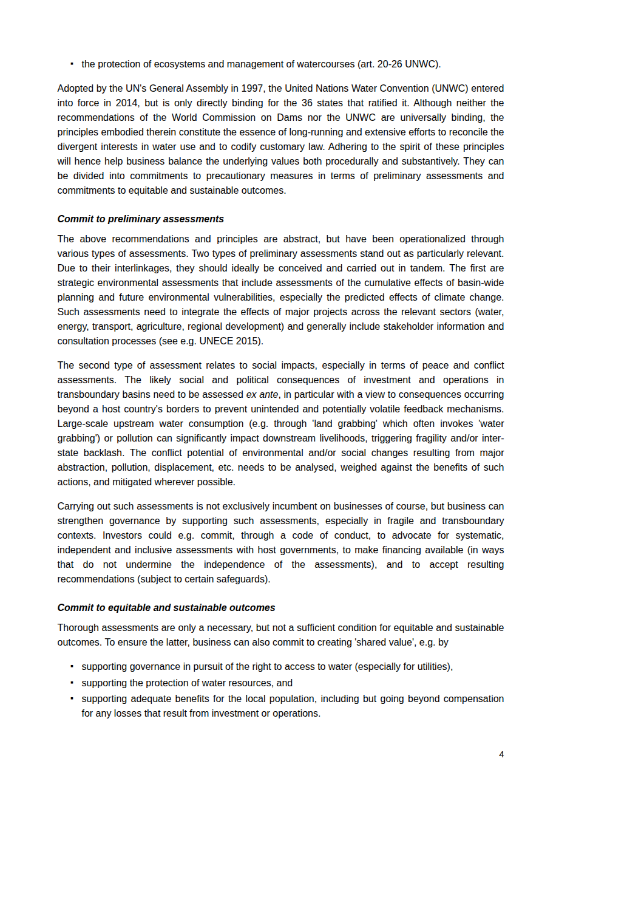the protection of ecosystems and management of watercourses (art. 20-26 UNWC).
Adopted by the UN's General Assembly in 1997, the United Nations Water Convention (UNWC) entered into force in 2014, but is only directly binding for the 36 states that ratified it. Although neither the recommendations of the World Commission on Dams nor the UNWC are universally binding, the principles embodied therein constitute the essence of long-running and extensive efforts to reconcile the divergent interests in water use and to codify customary law. Adhering to the spirit of these principles will hence help business balance the underlying values both procedurally and substantively. They can be divided into commitments to precautionary measures in terms of preliminary assessments and commitments to equitable and sustainable outcomes.
Commit to preliminary assessments
The above recommendations and principles are abstract, but have been operationalized through various types of assessments. Two types of preliminary assessments stand out as particularly relevant. Due to their interlinkages, they should ideally be conceived and carried out in tandem. The first are strategic environmental assessments that include assessments of the cumulative effects of basin-wide planning and future environmental vulnerabilities, especially the predicted effects of climate change. Such assessments need to integrate the effects of major projects across the relevant sectors (water, energy, transport, agriculture, regional development) and generally include stakeholder information and consultation processes (see e.g. UNECE 2015).
The second type of assessment relates to social impacts, especially in terms of peace and conflict assessments. The likely social and political consequences of investment and operations in transboundary basins need to be assessed ex ante, in particular with a view to consequences occurring beyond a host country's borders to prevent unintended and potentially volatile feedback mechanisms. Large-scale upstream water consumption (e.g. through 'land grabbing' which often invokes 'water grabbing') or pollution can significantly impact downstream livelihoods, triggering fragility and/or inter-state backlash. The conflict potential of environmental and/or social changes resulting from major abstraction, pollution, displacement, etc. needs to be analysed, weighed against the benefits of such actions, and mitigated wherever possible.
Carrying out such assessments is not exclusively incumbent on businesses of course, but business can strengthen governance by supporting such assessments, especially in fragile and transboundary contexts. Investors could e.g. commit, through a code of conduct, to advocate for systematic, independent and inclusive assessments with host governments, to make financing available (in ways that do not undermine the independence of the assessments), and to accept resulting recommendations (subject to certain safeguards).
Commit to equitable and sustainable outcomes
Thorough assessments are only a necessary, but not a sufficient condition for equitable and sustainable outcomes. To ensure the latter, business can also commit to creating 'shared value', e.g. by
supporting governance in pursuit of the right to access to water (especially for utilities),
supporting the protection of water resources, and
supporting adequate benefits for the local population, including but going beyond compensation for any losses that result from investment or operations.
4